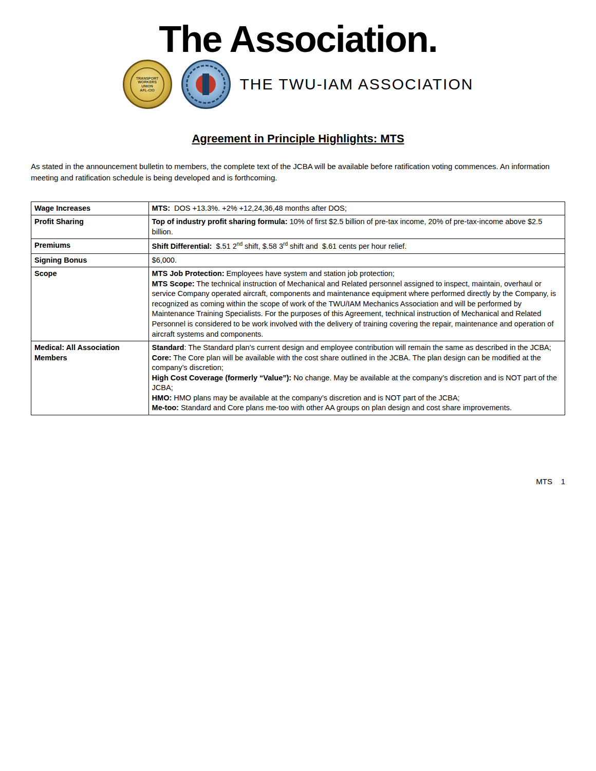The Association.
TRANSPORT
WORKERS
UNION
AFL-CIO
THE TWU-IAM ASSOCIATION
Agreement in Principle Highlights: MTS
As stated in the announcement bulletin to members, the complete text of the JCBA will be available before ratification voting commences. An information meeting and ratification schedule is being developed and is forthcoming.
| Wage Increases | MTS: DOS +13.3%. +2% +12,24,36,48 months after DOS; |
| Profit Sharing | Top of industry profit sharing formula: 10% of first $2.5 billion of pre-tax income, 20% of pre-tax-income above $2.5 billion. |
| Premiums | Shift Differential: $.51 2 nd shift, $.58 3 rd shift and $.61 cents per hour relief. |
| Signing Bonus | $6,000. |
| Scope | MTS Job Protection: Employees have system and station job protection; MTS Scope: The technical instruction of Mechanical and Related personnel assigned to inspect, maintain, overhaul or service Company operated aircraft, components and maintenance equipment where performed directly by the Company, is recognized as coming within the scope of work of the TWU/IAM Mechanics Association and will be performed by Maintenance Training Specialists. For the purposes of this Agreement, technical instruction of Mechanical and Related Personnel is considered to be work involved with the delivery of training covering the repair, maintenance and operation of aircraft systems and components. |
| Medical: All Association Members | Standard : The Standard plan’s current design and employee contribution will remain the same as described in the JCBA; Core: The Core plan will be available with the cost share outlined in the JCBA. The plan design can be modified at the company’s discretion; High Cost Coverage (formerly “Value”): No change. May be available at the company’s discretion and is NOT part of the JCBA; HMO: HMO plans may be available at the company’s discretion and is NOT part of the JCBA; Me-too: Standard and Core plans me-too with other AA groups on plan design and cost share improvements. |
MTS 1